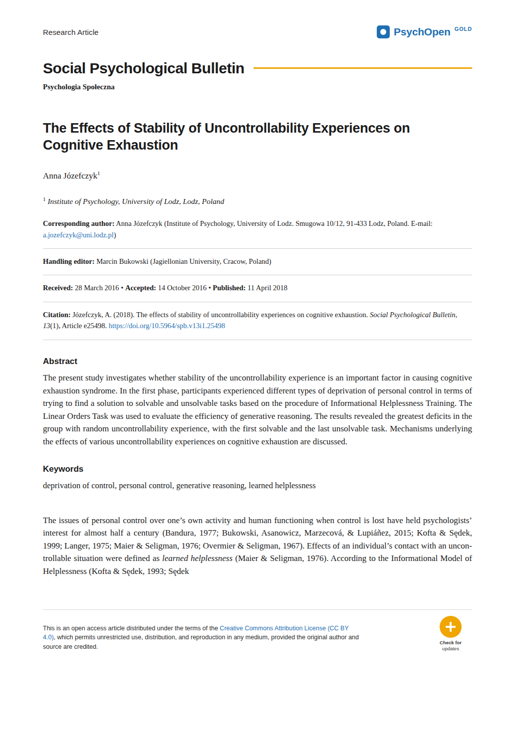Research Article
PsychOpen GOLD
Social Psychological Bulletin
Psychologia Społeczna
The Effects of Stability of Uncontrollability Experiences on Cognitive Exhaustion
Anna Józefczyk1
1 Institute of Psychology, University of Lodz, Lodz, Poland
Corresponding author: Anna Józefczyk (Institute of Psychology, University of Lodz. Smugowa 10/12, 91-433 Lodz, Poland. E-mail: a.jozefczyk@uni.lodz.pl)
Handling editor: Marcin Bukowski (Jagiellonian University, Cracow, Poland)
Received: 28 March 2016 • Accepted: 14 October 2016 • Published: 11 April 2018
Citation: Józefczyk, A. (2018). The effects of stability of uncontrollability experiences on cognitive exhaustion. Social Psychological Bulletin, 13(1), Article e25498. https://doi.org/10.5964/spb.v13i1.25498
Abstract
The present study investigates whether stability of the uncontrollability experience is an important factor in causing cognitive exhaustion syndrome. In the first phase, participants experienced different types of deprivation of personal control in terms of trying to find a solution to solvable and unsolvable tasks based on the procedure of Informational Helplessness Training. The Linear Orders Task was used to evaluate the efficiency of generative reasoning. The results revealed the greatest deficits in the group with random uncontrollability experience, with the first solvable and the last unsolvable task. Mechanisms underlying the effects of various uncontrollability experiences on cognitive exhaustion are discussed.
Keywords
deprivation of control, personal control, generative reasoning, learned helplessness
The issues of personal control over one’s own activity and human functioning when control is lost have held psychologists’ interest for almost half a century (Bandura, 1977; Bukowski, Asanowicz, Marzecová, & Lupiáñez, 2015; Kofta & Sędek, 1999; Langer, 1975; Maier & Seligman, 1976; Overmier & Seligman, 1967). Effects of an individual’s contact with an uncontrollable situation were defined as learned helplessness (Maier & Seligman, 1976). According to the Informational Model of Helplessness (Kofta & Sędek, 1993; Sędek
This is an open access article distributed under the terms of the Creative Commons Attribution License (CC BY 4.0), which permits unrestricted use, distribution, and reproduction in any medium, provided the original author and source are credited.
Check forupdates